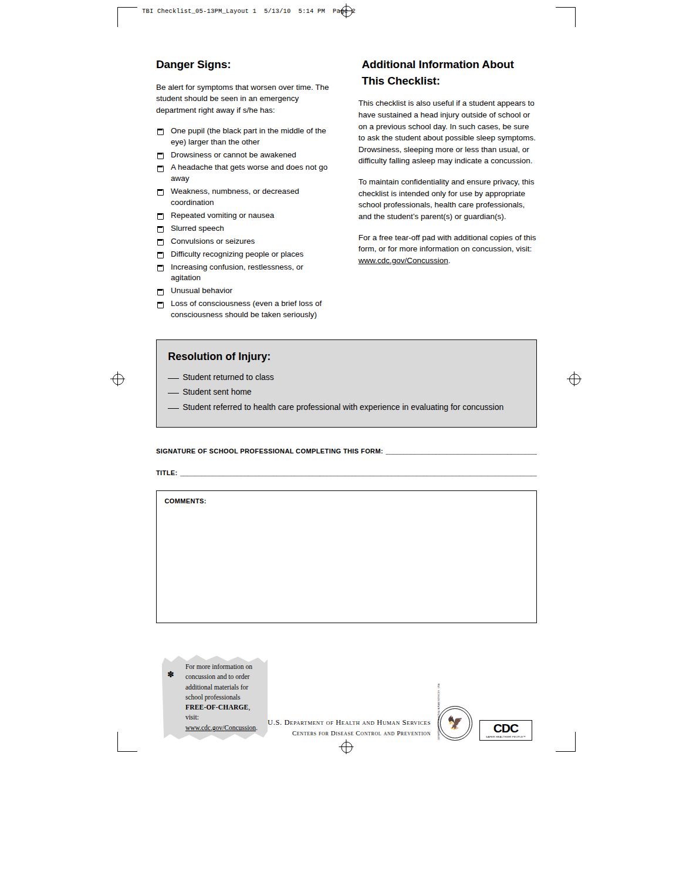TBI Checklist_05-13PM_Layout 1 5/13/10 5:14 PM Page 2
Danger Signs:
Be alert for symptoms that worsen over time. The student should be seen in an emergency department right away if s/he has:
One pupil (the black part in the middle of the eye) larger than the other
Drowsiness or cannot be awakened
A headache that gets worse and does not go away
Weakness, numbness, or decreased coordination
Repeated vomiting or nausea
Slurred speech
Convulsions or seizures
Difficulty recognizing people or places
Increasing confusion, restlessness, or agitation
Unusual behavior
Loss of consciousness (even a brief loss of consciousness should be taken seriously)
Additional Information About This Checklist:
This checklist is also useful if a student appears to have sustained a head injury outside of school or on a previous school day. In such cases, be sure to ask the student about possible sleep symptoms. Drowsiness, sleeping more or less than usual, or difficulty falling asleep may indicate a concussion.
To maintain confidentiality and ensure privacy, this checklist is intended only for use by appropriate school professionals, health care professionals, and the student’s parent(s) or guardian(s).
For a free tear-off pad with additional copies of this form, or for more information on concussion, visit: www.cdc.gov/Concussion.
Resolution of Injury:
Student returned to class
Student sent home
Student referred to health care professional with experience in evaluating for concussion
SIGNATURE OF SCHOOL PROFESSIONAL COMPLETING THIS FORM: _______________________________________________________________
TITLE: _________________________________________________________________________________________________________________
COMMENTS:
✽
For more information on concussion and to order additional materials for school professionals FREE-OF-CHARGE, visit: www.cdc.gov/Concussion.
U.S. Department of Health and Human Services
Centers for Disease Control and Prevention
🦅
DEPARTMENT OF HEALTH & HUMAN SERVICES · USA
CDC
SAFER·HEALTHIER·PEOPLE™